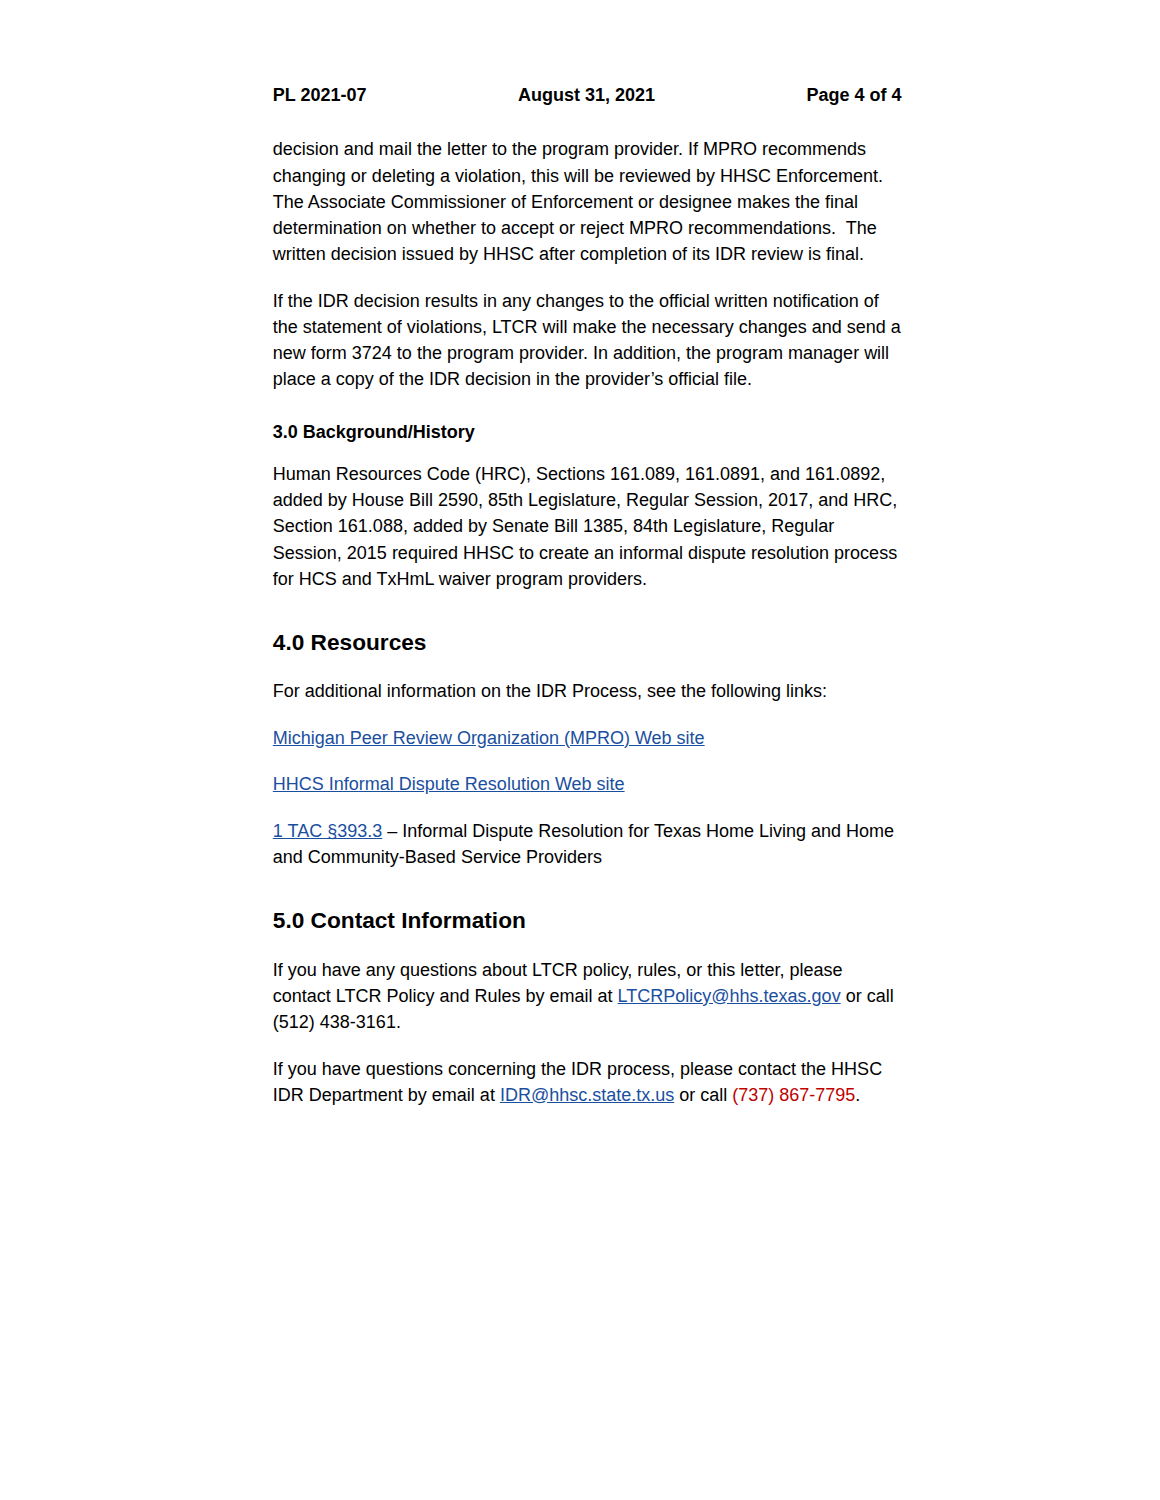PL 2021-07
August 31, 2021
Page 4 of 4
decision and mail the letter to the program provider. If MPRO recommends changing or deleting a violation, this will be reviewed by HHSC Enforcement. The Associate Commissioner of Enforcement or designee makes the final determination on whether to accept or reject MPRO recommendations. The written decision issued by HHSC after completion of its IDR review is final.
If the IDR decision results in any changes to the official written notification of the statement of violations, LTCR will make the necessary changes and send a new form 3724 to the program provider. In addition, the program manager will place a copy of the IDR decision in the provider’s official file.
3.0 Background/History
Human Resources Code (HRC), Sections 161.089, 161.0891, and 161.0892, added by House Bill 2590, 85th Legislature, Regular Session, 2017, and HRC, Section 161.088, added by Senate Bill 1385, 84th Legislature, Regular Session, 2015 required HHSC to create an informal dispute resolution process for HCS and TxHmL waiver program providers.
4.0 Resources
For additional information on the IDR Process, see the following links:
Michigan Peer Review Organization (MPRO) Web site
HHCS Informal Dispute Resolution Web site
1 TAC §393.3 – Informal Dispute Resolution for Texas Home Living and Home and Community-Based Service Providers
5.0 Contact Information
If you have any questions about LTCR policy, rules, or this letter, please contact LTCR Policy and Rules by email at LTCRPolicy@hhs.texas.gov or call (512) 438-3161.
If you have questions concerning the IDR process, please contact the HHSC IDR Department by email at IDR@hhsc.state.tx.us or call (737) 867-7795.